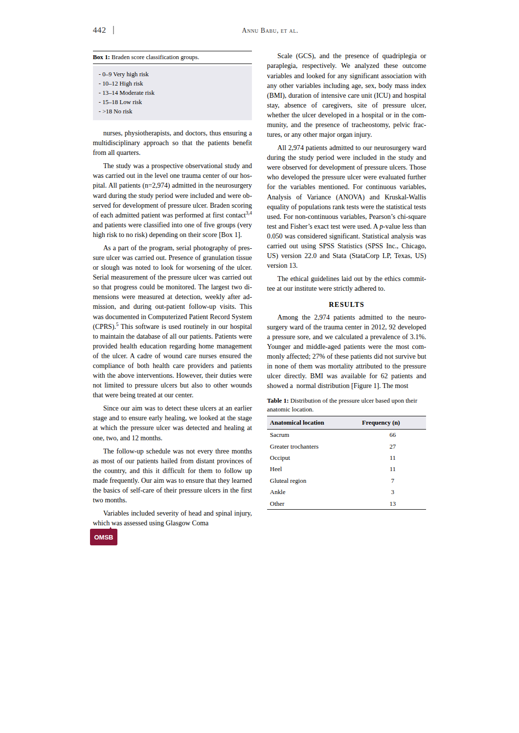442
Annu Babu, et al.
Box 1: Braden score classification groups.
0–9 Very high risk
10–12 High risk
13–14 Moderate risk
15–18 Low risk
>18 No risk
nurses, physiotherapists, and doctors, thus ensuring a multidisciplinary approach so that the patients benefit from all quarters.
The study was a prospective observational study and was carried out in the level one trauma center of our hospital. All patients (n=2,974) admitted in the neurosurgery ward during the study period were included and were observed for development of pressure ulcer. Braden scoring of each admitted patient was performed at first contact3,4 and patients were classified into one of five groups (very high risk to no risk) depending on their score [Box 1].
As a part of the program, serial photography of pressure ulcer was carried out. Presence of granulation tissue or slough was noted to look for worsening of the ulcer. Serial measurement of the pressure ulcer was carried out so that progress could be monitored. The largest two dimensions were measured at detection, weekly after admission, and during out-patient follow-up visits. This was documented in Computerized Patient Record System (CPRS).5 This software is used routinely in our hospital to maintain the database of all our patients. Patients were provided health education regarding home management of the ulcer. A cadre of wound care nurses ensured the compliance of both health care providers and patients with the above interventions. However, their duties were not limited to pressure ulcers but also to other wounds that were being treated at our center.
Since our aim was to detect these ulcers at an earlier stage and to ensure early healing, we looked at the stage at which the pressure ulcer was detected and healing at one, two, and 12 months.
The follow-up schedule was not every three months as most of our patients hailed from distant provinces of the country, and this it difficult for them to follow up made frequently. Our aim was to ensure that they learned the basics of self-care of their pressure ulcers in the first two months.
Variables included severity of head and spinal injury, which was assessed using Glasgow Coma
Scale (GCS), and the presence of quadriplegia or paraplegia, respectively. We analyzed these outcome variables and looked for any significant association with any other variables including age, sex, body mass index (BMI), duration of intensive care unit (ICU) and hospital stay, absence of caregivers, site of pressure ulcer, whether the ulcer developed in a hospital or in the community, and the presence of tracheostomy, pelvic fractures, or any other major organ injury.
All 2,974 patients admitted to our neurosurgery ward during the study period were included in the study and were observed for development of pressure ulcers. Those who developed the pressure ulcer were evaluated further for the variables mentioned. For continuous variables, Analysis of Variance (ANOVA) and Kruskal-Wallis equality of populations rank tests were the statistical tests used. For non-continuous variables, Pearson’s chi-square test and Fisher’s exact test were used. A p-value less than 0.050 was considered significant. Statistical analysis was carried out using SPSS Statistics (SPSS Inc., Chicago, US) version 22.0 and Stata (StataCorp LP, Texas, US) version 13.
The ethical guidelines laid out by the ethics committee at our institute were strictly adhered to.
Results
Among the 2,974 patients admitted to the neurosurgery ward of the trauma center in 2012, 92 developed a pressure sore, and we calculated a prevalence of 3.1%. Younger and middle-aged patients were the most commonly affected; 27% of these patients did not survive but in none of them was mortality attributed to the pressure ulcer directly. BMI was available for 62 patients and showed a normal distribution [Figure 1]. The most
Table 1: Distribution of the pressure ulcer based upon their anatomic location.
| Anatomical location | Frequency (n) |
| --- | --- |
| Sacrum | 66 |
| Greater trochanters | 27 |
| Occiput | 11 |
| Heel | 11 |
| Gluteal region | 7 |
| Ankle | 3 |
| Other | 13 |
OMSB